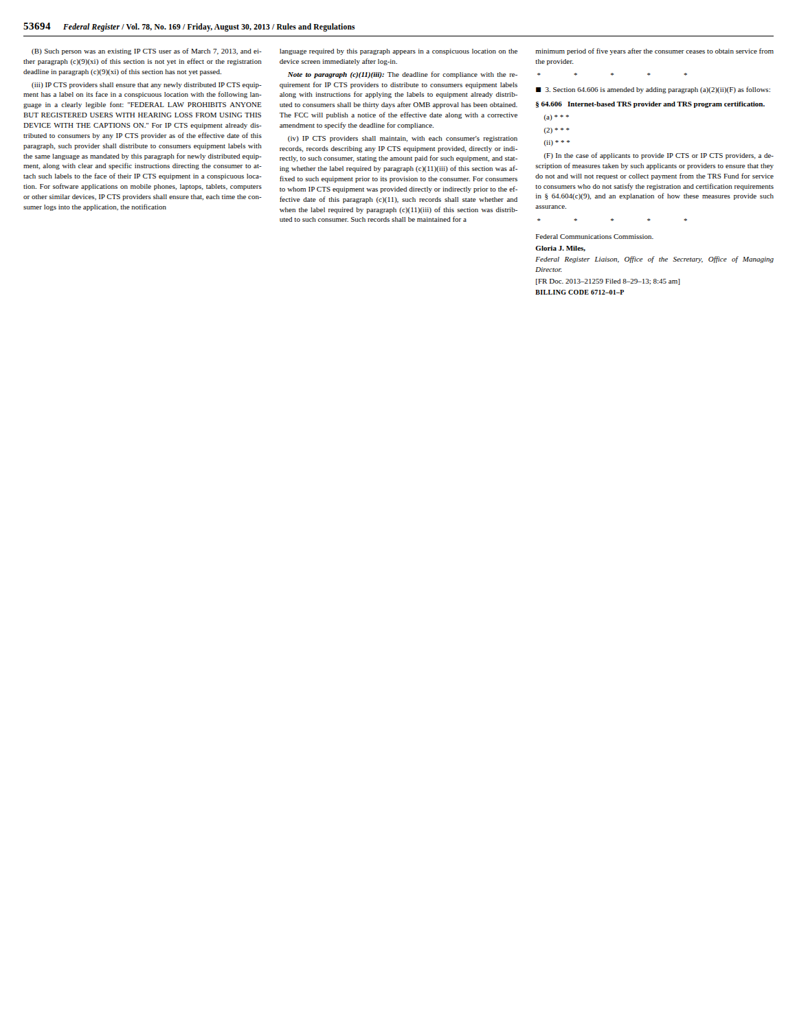53694
Federal Register / Vol. 78, No. 169 / Friday, August 30, 2013 / Rules and Regulations
(B) Such person was an existing IP CTS user as of March 7, 2013, and either paragraph (c)(9)(xi) of this section is not yet in effect or the registration deadline in paragraph (c)(9)(xi) of this section has not yet passed.
(iii) IP CTS providers shall ensure that any newly distributed IP CTS equipment has a label on its face in a conspicuous location with the following language in a clearly legible font: ''FEDERAL LAW PROHIBITS ANYONE BUT REGISTERED USERS WITH HEARING LOSS FROM USING THIS DEVICE WITH THE CAPTIONS ON.'' For IP CTS equipment already distributed to consumers by any IP CTS provider as of the effective date of this paragraph, such provider shall distribute to consumers equipment labels with the same language as mandated by this paragraph for newly distributed equipment, along with clear and specific instructions directing the consumer to attach such labels to the face of their IP CTS equipment in a conspicuous location. For software applications on mobile phones, laptops, tablets, computers or other similar devices, IP CTS providers shall ensure that, each time the consumer logs into the application, the notification
language required by this paragraph appears in a conspicuous location on the device screen immediately after log-in.
Note to paragraph (c)(11)(iii): The deadline for compliance with the requirement for IP CTS providers to distribute to consumers equipment labels along with instructions for applying the labels to equipment already distributed to consumers shall be thirty days after OMB approval has been obtained. The FCC will publish a notice of the effective date along with a corrective amendment to specify the deadline for compliance.
(iv) IP CTS providers shall maintain, with each consumer's registration records, records describing any IP CTS equipment provided, directly or indirectly, to such consumer, stating the amount paid for such equipment, and stating whether the label required by paragraph (c)(11)(iii) of this section was affixed to such equipment prior to its provision to the consumer. For consumers to whom IP CTS equipment was provided directly or indirectly prior to the effective date of this paragraph (c)(11), such records shall state whether and when the label required by paragraph (c)(11)(iii) of this section was distributed to such consumer. Such records shall be maintained for a
minimum period of five years after the consumer ceases to obtain service from the provider.
* * * * *
■ 3. Section 64.606 is amended by adding paragraph (a)(2)(ii)(F) as follows:
§ 64.606 Internet-based TRS provider and TRS program certification.
(a) * * *
(2) * * *
(ii) * * *
(F) In the case of applicants to provide IP CTS or IP CTS providers, a description of measures taken by such applicants or providers to ensure that they do not and will not request or collect payment from the TRS Fund for service to consumers who do not satisfy the registration and certification requirements in § 64.604(c)(9), and an explanation of how these measures provide such assurance.
* * * * *
Federal Communications Commission.
Gloria J. Miles,
Federal Register Liaison, Office of the Secretary, Office of Managing Director.
[FR Doc. 2013–21259 Filed 8–29–13; 8:45 am]
BILLING CODE 6712–01–P